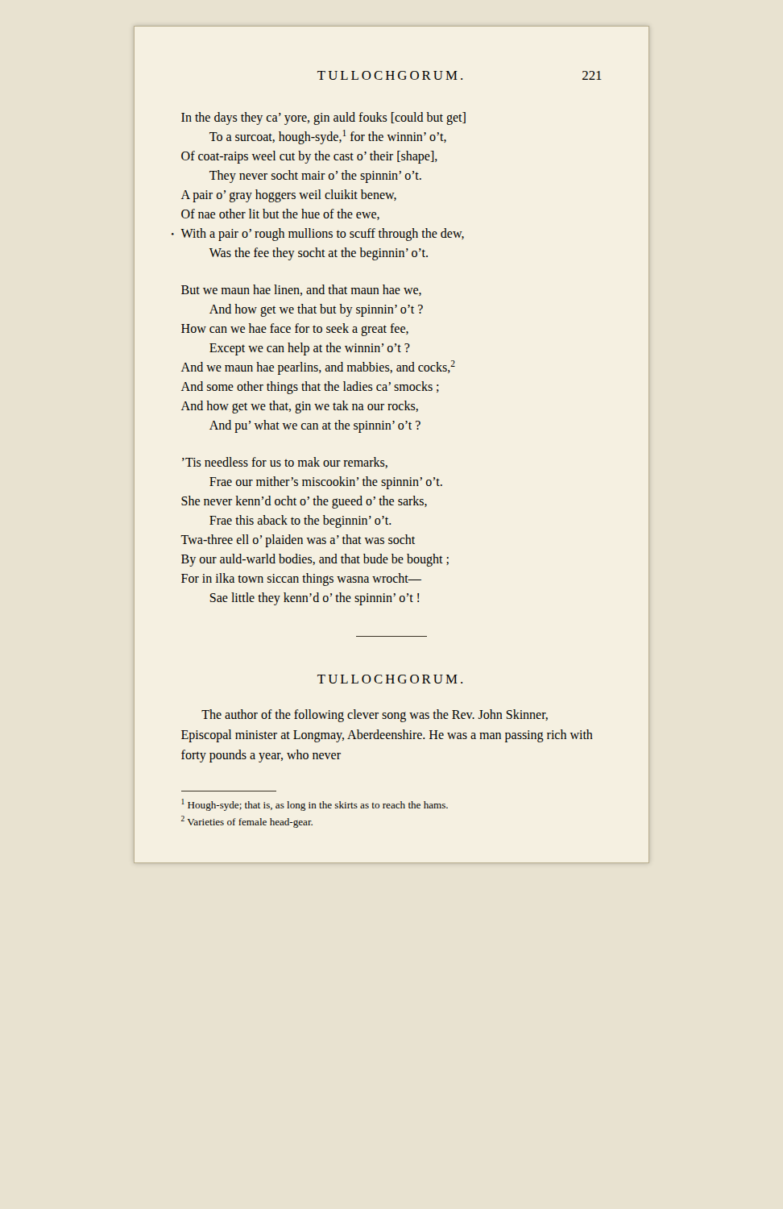TULLOCHGORUM. 221
In the days they ca’ yore, gin auld fouks [could but get]
To a surcoat, hough-syde,1 for the winnin’ o’t,
Of coat-raips weel cut by the cast o’ their [shape],
They never socht mair o’ the spinnin’ o’t.
A pair o’ gray hoggers weil cluikit benew,
Of nae other lit but the hue of the ewe,
With a pair o’ rough mullions to scuff through the dew,
Was the fee they socht at the beginnin’ o’t.
But we maun hae linen, and that maun hae we,
And how get we that but by spinnin’ o’t ?
How can we hae face for to seek a great fee,
Except we can help at the winnin’ o’t ?
And we maun hae pearlins, and mabbies, and cocks,2
And some other things that the ladies ca’ smocks ;
And how get we that, gin we tak na our rocks,
And pu’ what we can at the spinnin’ o’t ?
’Tis needless for us to mak our remarks,
Frae our mither’s miscookin’ the spinnin’ o’t.
She never kenn’d ocht o’ the gueed o’ the sarks,
Frae this aback to the beginnin’ o’t.
Twa-three ell o’ plaiden was a’ that was socht
By our auld-warld bodies, and that bude be bought ;
For in ilka town siccan things wasna wrocht—
Sae little they kenn’d o’ the spinnin’ o’t !
TULLOCHGORUM.
The author of the following clever song was the Rev. John Skinner, Episcopal minister at Longmay, Aberdeenshire. He was a man passing rich with forty pounds a year, who never
1 Hough-syde; that is, as long in the skirts as to reach the hams.
2 Varieties of female head-gear.